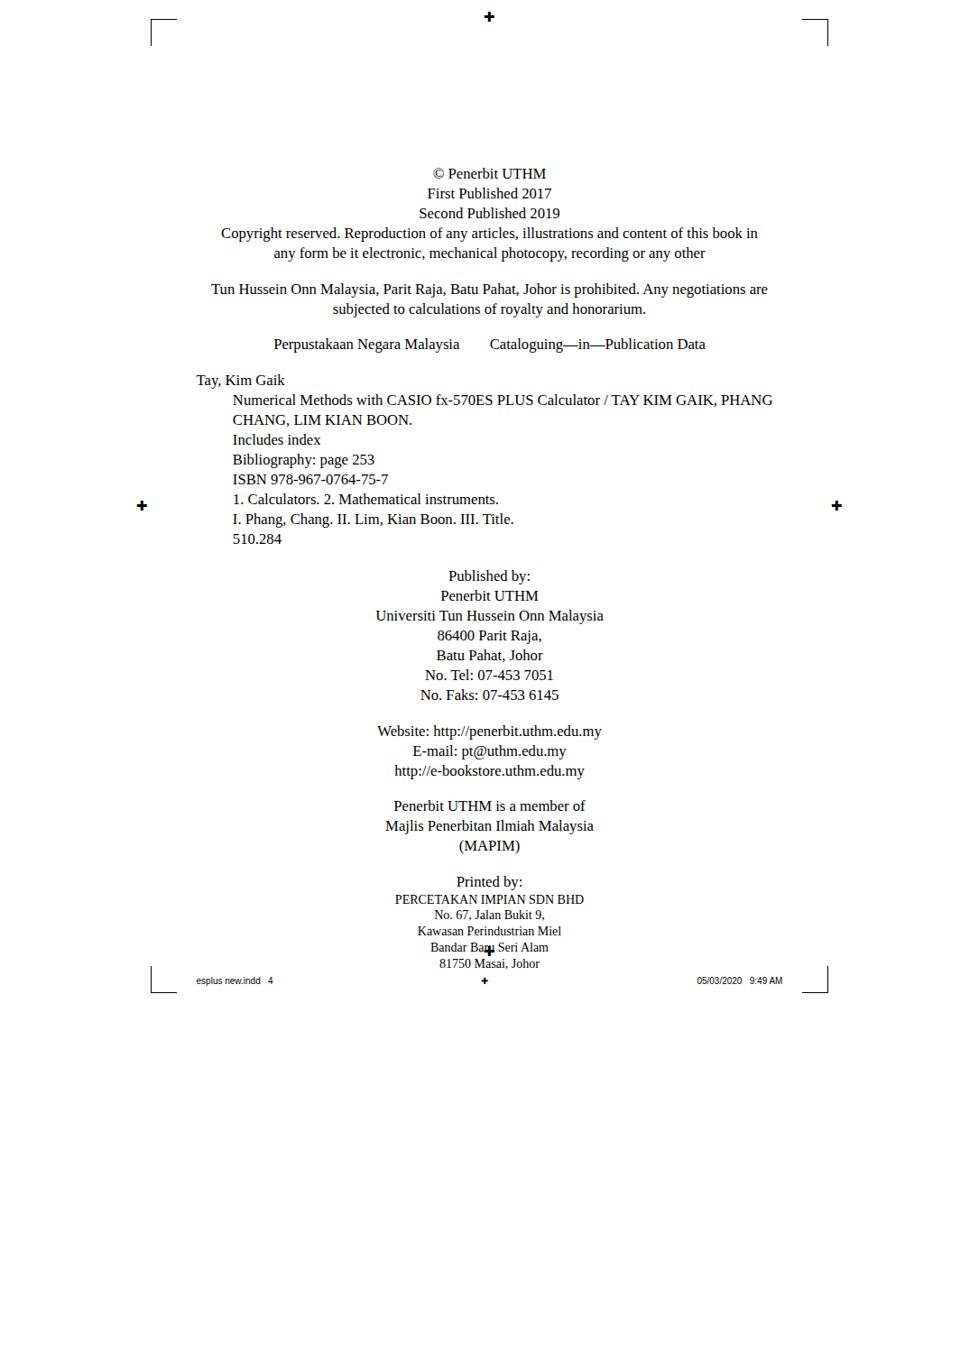✚ ✚ ✚ ✚
© Penerbit UTHM
First Published 2017
Second Published 2019
Copyright reserved. Reproduction of any articles, illustrations and content of this book in any form be it electronic, mechanical photocopy, recording or any other
Tun Hussein Onn Malaysia, Parit Raja, Batu Pahat, Johor is prohibited. Any negotiations are subjected to calculations of royalty and honorarium.
Perpustakaan Negara Malaysia Cataloguing—in—Publication Data
Tay, Kim Gaik
Numerical Methods with CASIO fx-570ES PLUS Calculator / TAY KIM GAIK, PHANG CHANG, LIM KIAN BOON.
Includes index
Bibliography: page 253
ISBN 978-967-0764-75-7
1. Calculators. 2. Mathematical instruments.
I. Phang, Chang. II. Lim, Kian Boon. III. Title.
510.284
Published by:
Penerbit UTHM
Universiti Tun Hussein Onn Malaysia
86400 Parit Raja,
Batu Pahat, Johor
No. Tel: 07-453 7051
No. Faks: 07-453 6145
Website: http://penerbit.uthm.edu.my
E-mail: pt@uthm.edu.my
http://e-bookstore.uthm.edu.my
Penerbit UTHM is a member of
Majlis Penerbitan Ilmiah Malaysia
(MAPIM)
Printed by:
PERCETAKAN IMPIAN SDN BHD
No. 67, Jalan Bukit 9,
Kawasan Perindustrian Miel
Bandar Baru Seri Alam
81750 Masai, Johor
esplus new.indd 4 05/03/2020 9:49 AM
✚